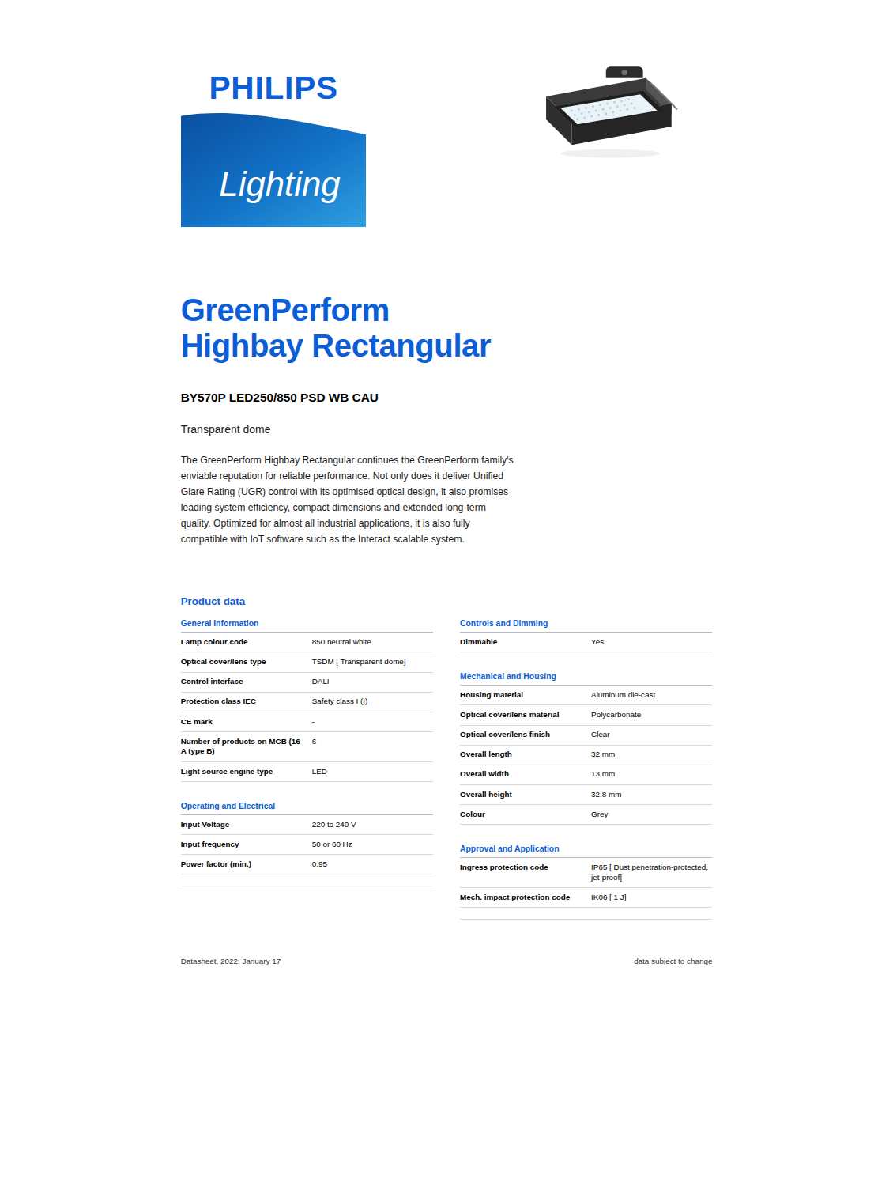PHILIPS Lighting
GreenPerform
Highbay Rectangular
BY570P LED250/850 PSD WB CAU
Transparent dome
The GreenPerform Highbay Rectangular continues the GreenPerform family's enviable reputation for reliable performance. Not only does it deliver Unified Glare Rating (UGR) control with its optimised optical design, it also promises leading system efficiency, compact dimensions and extended long-term quality. Optimized for almost all industrial applications, it is also fully compatible with IoT software such as the Interact scalable system.
Product data
General Information
| Lamp colour code | 850 neutral white |
| Optical cover/lens type | TSDM [ Transparent dome] |
| Control interface | DALI |
| Protection class IEC | Safety class I (I) |
| CE mark | - |
| Number of products on MCB (16 A type B) | 6 |
| Light source engine type | LED |
Operating and Electrical
| Input Voltage | 220 to 240 V |
| Input frequency | 50 or 60 Hz |
| Power factor (min.) | 0.95 |
Controls and Dimming
| Dimmable | Yes |
Mechanical and Housing
| Housing material | Aluminum die-cast |
| Optical cover/lens material | Polycarbonate |
| Optical cover/lens finish | Clear |
| Overall length | 32 mm |
| Overall width | 13 mm |
| Overall height | 32.8 mm |
| Colour | Grey |
Approval and Application
| Ingress protection code | IP65 [ Dust penetration-protected, jet-proof] |
| Mech. impact protection code | IK06 [ 1 J] |
Datasheet, 2022, January 17
data subject to change